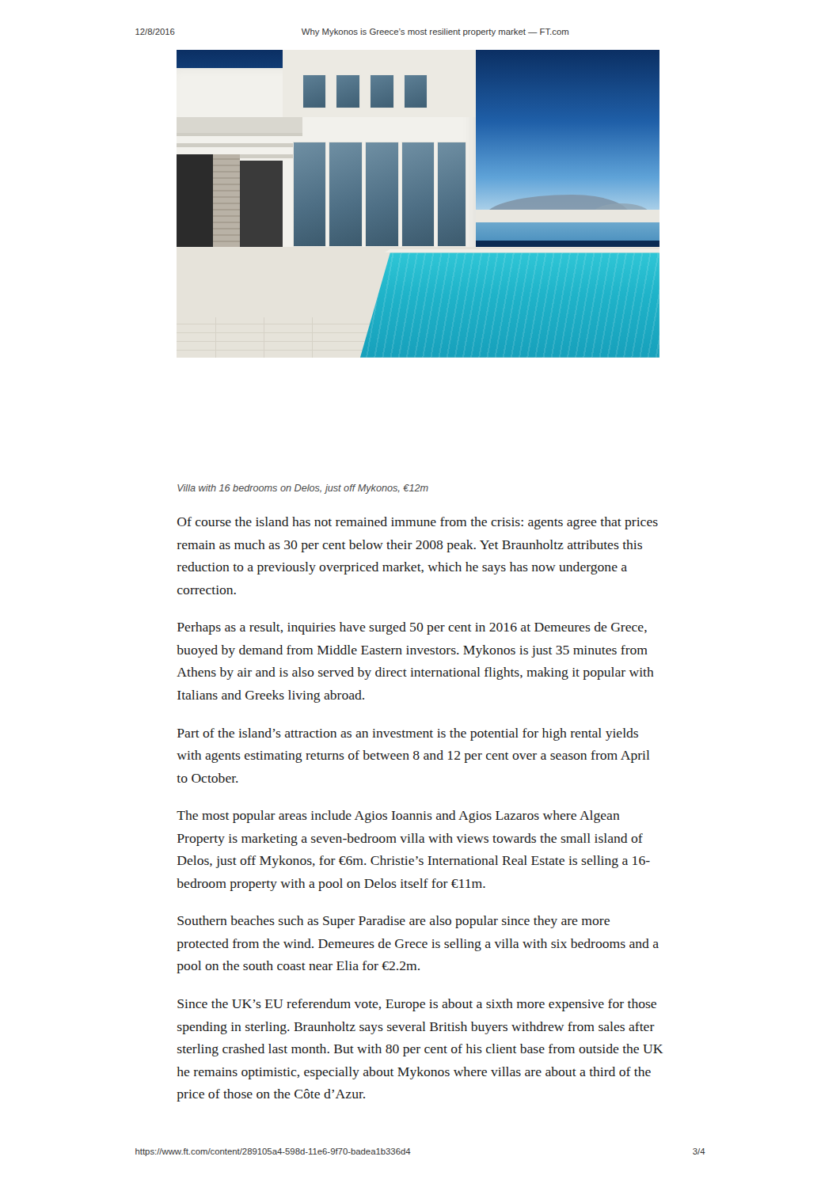12/8/2016
Why Mykonos is Greece’s most resilient property market — FT.com
Villa with 16 bedrooms on Delos, just off Mykonos, €12m
Of course the island has not remained immune from the crisis: agents agree that prices remain as much as 30 per cent below their 2008 peak. Yet Braunholtz attributes this reduction to a previously overpriced market, which he says has now undergone a correction.
Perhaps as a result, inquiries have surged 50 per cent in 2016 at Demeures de Grece, buoyed by demand from Middle Eastern investors. Mykonos is just 35 minutes from Athens by air and is also served by direct international flights, making it popular with Italians and Greeks living abroad.
Part of the island’s attraction as an investment is the potential for high rental yields with agents estimating returns of between 8 and 12 per cent over a season from April to October.
The most popular areas include Agios Ioannis and Agios Lazaros where Algean Property is marketing a seven-bedroom villa with views towards the small island of Delos, just off Mykonos, for €6m. Christie’s International Real Estate is selling a 16-bedroom property with a pool on Delos itself for €11m.
Southern beaches such as Super Paradise are also popular since they are more protected from the wind. Demeures de Grece is selling a villa with six bedrooms and a pool on the south coast near Elia for €2.2m.
Since the UK’s EU referendum vote, Europe is about a sixth more expensive for those spending in sterling. Braunholtz says several British buyers withdrew from sales after sterling crashed last month. But with 80 per cent of his client base from outside the UK he remains optimistic, especially about Mykonos where villas are about a third of the price of those on the Côte d’Azur.
https://www.ft.com/content/289105a4-598d-11e6-9f70-badea1b336d4
3/4